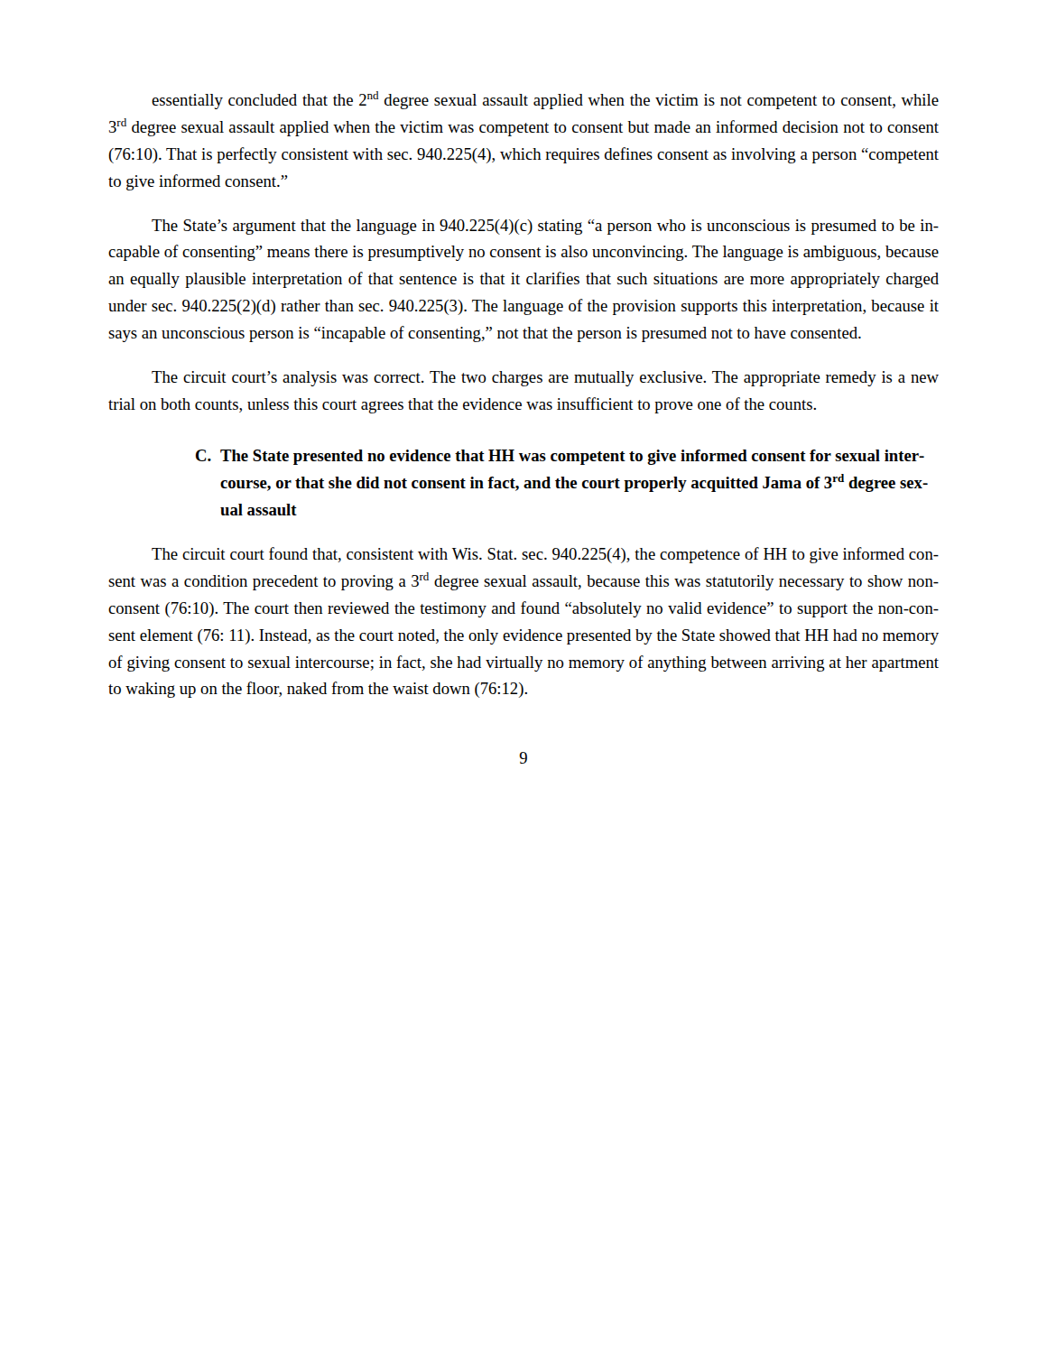essentially concluded that the 2nd degree sexual assault applied when the victim is not competent to consent, while 3rd degree sexual assault applied when the victim was competent to consent but made an informed decision not to consent (76:10). That is perfectly consistent with sec. 940.225(4), which requires defines consent as involving a person “competent to give informed consent.”
The State’s argument that the language in 940.225(4)(c) stating “a person who is unconscious is presumed to be incapable of consenting” means there is presumptively no consent is also unconvincing. The language is ambiguous, because an equally plausible interpretation of that sentence is that it clarifies that such situations are more appropriately charged under sec. 940.225(2)(d) rather than sec. 940.225(3). The language of the provision supports this interpretation, because it says an unconscious person is “incapable of consenting,” not that the person is presumed not to have consented.
The circuit court’s analysis was correct. The two charges are mutually exclusive. The appropriate remedy is a new trial on both counts, unless this court agrees that the evidence was insufficient to prove one of the counts.
C. The State presented no evidence that HH was competent to give informed consent for sexual intercourse, or that she did not consent in fact, and the court properly acquitted Jama of 3rd degree sexual assault
The circuit court found that, consistent with Wis. Stat. sec. 940.225(4), the competence of HH to give informed consent was a condition precedent to proving a 3rd degree sexual assault, because this was statutorily necessary to show non-consent (76:10). The court then reviewed the testimony and found “absolutely no valid evidence” to support the non-consent element (76: 11). Instead, as the court noted, the only evidence presented by the State showed that HH had no memory of giving consent to sexual intercourse; in fact, she had virtually no memory of anything between arriving at her apartment to waking up on the floor, naked from the waist down (76:12).
9